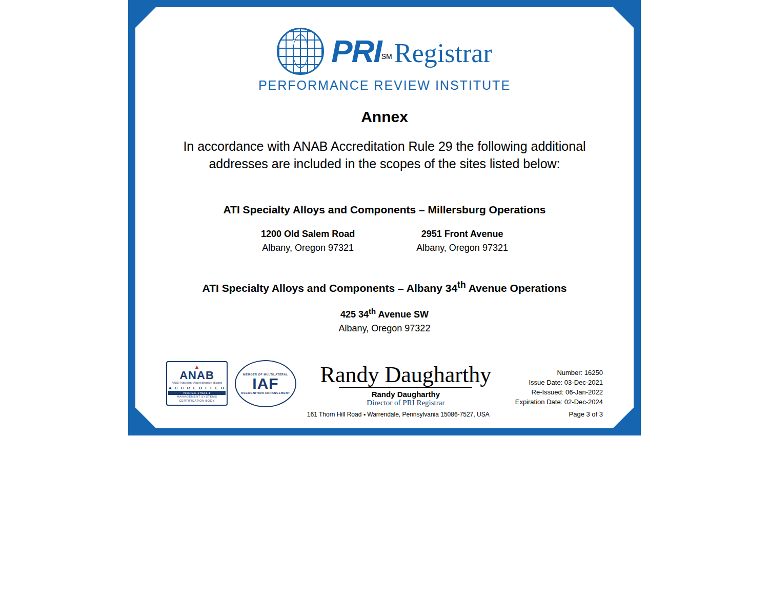PRI SM Registrar
PERFORMANCE REVIEW INSTITUTE
Annex
In accordance with ANAB Accreditation Rule 29 the following additional addresses are included in the scopes of the sites listed below:
ATI Specialty Alloys and Components – Millersburg Operations
1200 Old Salem Road
Albany, Oregon 97321
2951 Front Avenue
Albany, Oregon 97321
ATI Specialty Alloys and Components – Albany 34th Avenue Operations
425 34th Avenue SW
Albany, Oregon 97322
▲
ANAB
ANSI National Accreditation Board
A C C R E D I T E D
ISO/IEC 17021-1
MANAGEMENT SYSTEMS
CERTIFICATION BODY
MEMBER OF MULTILATERAL
IAF
RECOGNITION ARRANGEMENT
Randy Daugharthy
Randy Daugharthy
Director of PRI Registrar
Number: 16250
Issue Date: 03-Dec-2021
Re-Issued: 06-Jan-2022
Expiration Date: 02-Dec-2024
161 Thorn Hill Road ▪ Warrendale, Pennsylvania 15086-7527, USA
Page 3 of 3